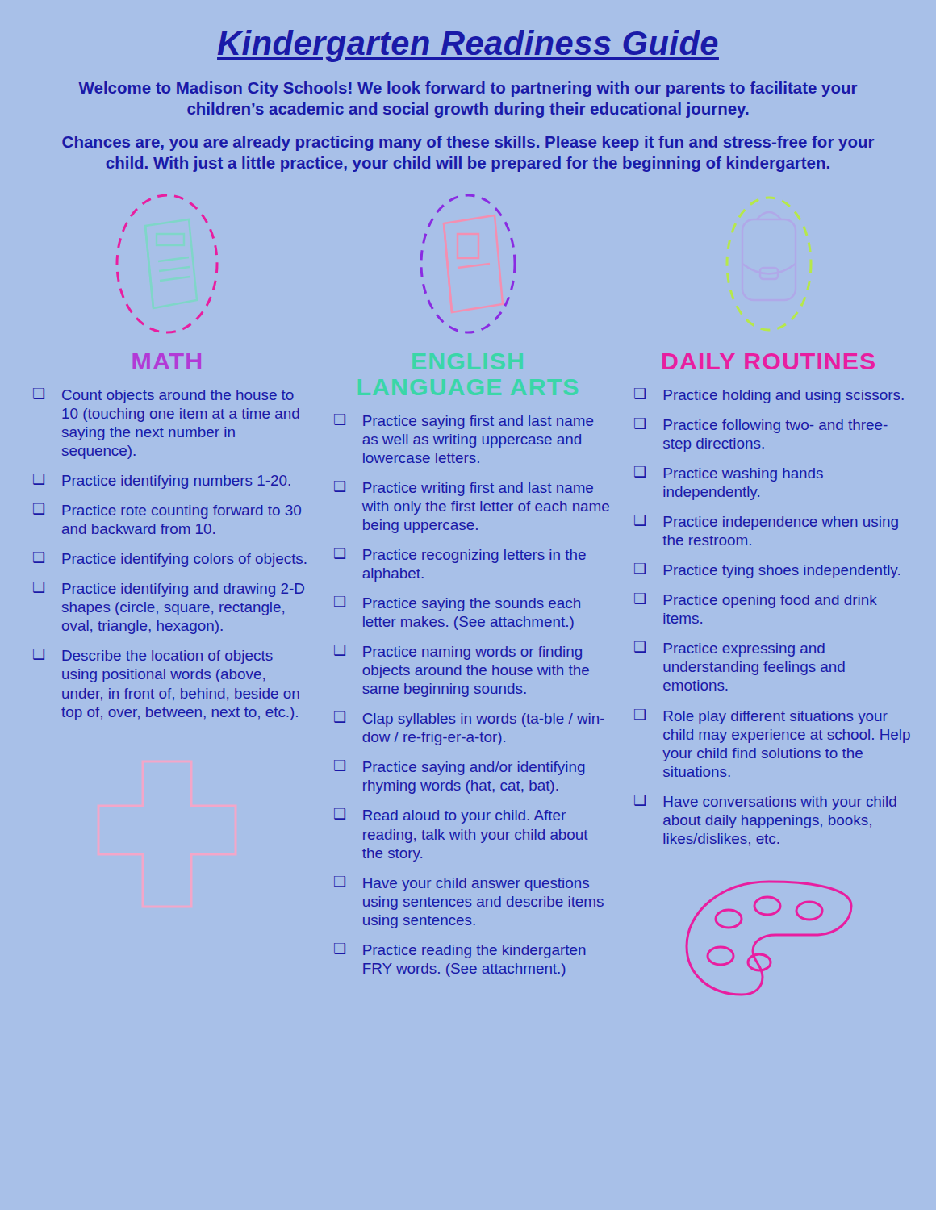Kindergarten Readiness Guide
Welcome to Madison City Schools! We look forward to partnering with our parents to facilitate your children’s academic and social growth during their educational journey.
Chances are, you are already practicing many of these skills. Please keep it fun and stress-free for your child. With just a little practice, your child will be prepared for the beginning of kindergarten.
MATH
Count objects around the house to 10 (touching one item at a time and saying the next number in sequence).
Practice identifying numbers 1-20.
Practice rote counting forward to 30 and backward from 10.
Practice identifying colors of objects.
Practice identifying and drawing 2-D shapes (circle, square, rectangle, oval, triangle, hexagon).
Describe the location of objects using positional words (above, under, in front of, behind, beside on top of, over, between, next to, etc.).
ENGLISH
LANGUAGE ARTS
Practice saying first and last name as well as writing uppercase and lowercase letters.
Practice writing first and last name with only the first letter of each name being uppercase.
Practice recognizing letters in the alphabet.
Practice saying the sounds each letter makes. (See attachment.)
Practice naming words or finding objects around the house with the same beginning sounds.
Clap syllables in words (ta-ble / win-dow / re-frig-er-a-tor).
Practice saying and/or identifying rhyming words (hat, cat, bat).
Read aloud to your child. After reading, talk with your child about the story.
Have your child answer questions using sentences and describe items using sentences.
Practice reading the kindergarten FRY words. (See attachment.)
DAILY ROUTINES
Practice holding and using scissors.
Practice following two- and three-step directions.
Practice washing hands independently.
Practice independence when using the restroom.
Practice tying shoes independently.
Practice opening food and drink items.
Practice expressing and understanding feelings and emotions.
Role play different situations your child may experience at school. Help your child find solutions to the situations.
Have conversations with your child about daily happenings, books, likes/dislikes, etc.